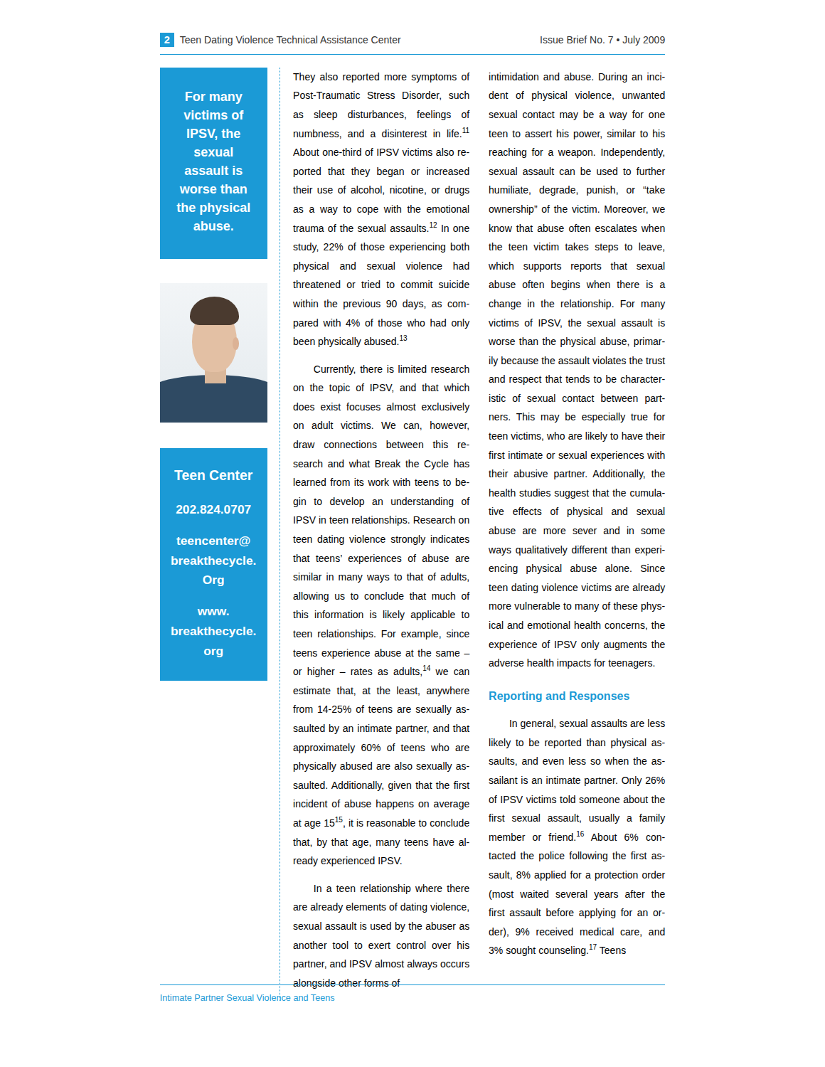2
Teen Dating Violence Technical Assistance Center
Issue Brief No. 7 • July 2009
For many victims of IPSV, the sexual assault is worse than the physical abuse.
Teen Center
202.824.0707
teencenter@
breakthecycle.
Org
www.
breakthecycle.
org
They also reported more symptoms of Post-Traumatic Stress Disorder, such as sleep disturbances, feelings of numbness, and a disinterest in life.11 About one-third of IPSV victims also reported that they began or increased their use of alcohol, nicotine, or drugs as a way to cope with the emotional trauma of the sexual assaults.12 In one study, 22% of those experiencing both physical and sexual violence had threatened or tried to commit suicide within the previous 90 days, as compared with 4% of those who had only been physically abused.13
Currently, there is limited research on the topic of IPSV, and that which does exist focuses almost exclusively on adult victims. We can, however, draw connections between this research and what Break the Cycle has learned from its work with teens to begin to develop an understanding of IPSV in teen relationships. Research on teen dating violence strongly indicates that teens’ experiences of abuse are similar in many ways to that of adults, allowing us to conclude that much of this information is likely applicable to teen relationships. For example, since teens experience abuse at the same – or higher – rates as adults,14 we can estimate that, at the least, anywhere from 14-25% of teens are sexually assaulted by an intimate partner, and that approximately 60% of teens who are physically abused are also sexually assaulted. Additionally, given that the first incident of abuse happens on average at age 1515, it is reasonable to conclude that, by that age, many teens have already experienced IPSV.
In a teen relationship where there are already elements of dating violence, sexual assault is used by the abuser as another tool to exert control over his partner, and IPSV almost always occurs alongside other forms of
intimidation and abuse. During an incident of physical violence, unwanted sexual contact may be a way for one teen to assert his power, similar to his reaching for a weapon. Independently, sexual assault can be used to further humiliate, degrade, punish, or “take ownership” of the victim. Moreover, we know that abuse often escalates when the teen victim takes steps to leave, which supports reports that sexual abuse often begins when there is a change in the relationship. For many victims of IPSV, the sexual assault is worse than the physical abuse, primarily because the assault violates the trust and respect that tends to be characteristic of sexual contact between partners. This may be especially true for teen victims, who are likely to have their first intimate or sexual experiences with their abusive partner. Additionally, the health studies suggest that the cumulative effects of physical and sexual abuse are more sever and in some ways qualitatively different than experiencing physical abuse alone. Since teen dating violence victims are already more vulnerable to many of these physical and emotional health concerns, the experience of IPSV only augments the adverse health impacts for teenagers.
Reporting and Responses
In general, sexual assaults are less likely to be reported than physical assaults, and even less so when the assailant is an intimate partner. Only 26% of IPSV victims told someone about the first sexual assault, usually a family member or friend.16 About 6% contacted the police following the first assault, 8% applied for a protection order (most waited several years after the first assault before applying for an order), 9% received medical care, and 3% sought counseling.17 Teens
Intimate Partner Sexual Violence and Teens